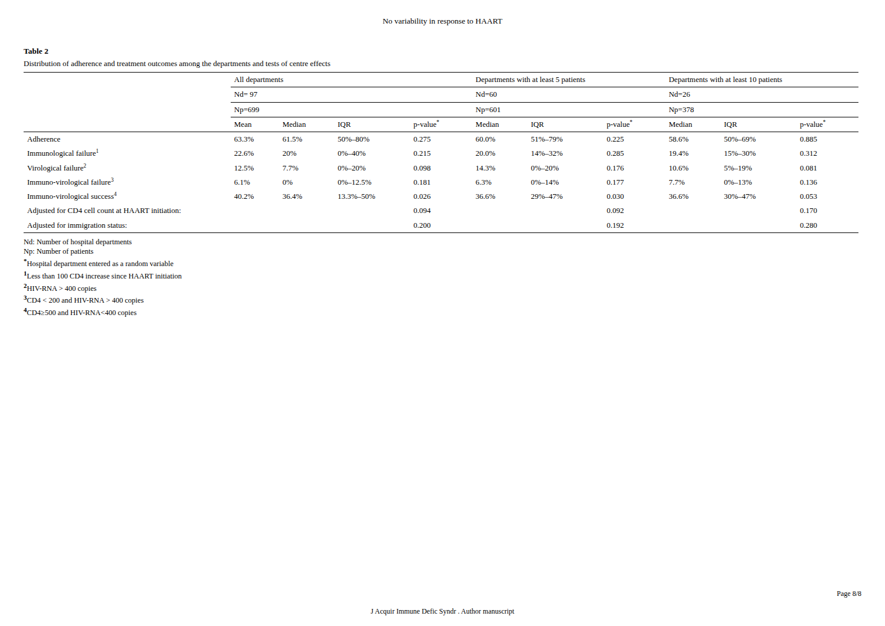No variability in response to HAART
Table 2
Distribution of adherence and treatment outcomes among the departments and tests of centre effects
| | All departments | Departments with at least 5 patients | Departments with at least 10 patients |
| --- | --- | --- | --- |
| | Nd= 97 | Nd=60 | Nd=26 |
| | Np=699 | Np=601 | Np=378 |
| | Mean | Median | IQR | p-value * | Median | IQR | p-value * | Median | IQR | p-value * |
| Adherence | 63.3% | 61.5% | 50%–80% | 0.275 | 60.0% | 51%–79% | 0.225 | 58.6% | 50%–69% | 0.885 |
| Immunological failure 1 | 22.6% | 20% | 0%–40% | 0.215 | 20.0% | 14%–32% | 0.285 | 19.4% | 15%–30% | 0.312 |
| Virological failure 2 | 12.5% | 7.7% | 0%–20% | 0.098 | 14.3% | 0%–20% | 0.176 | 10.6% | 5%–19% | 0.081 |
| Immuno-virological failure 3 | 6.1% | 0% | 0%–12.5% | 0.181 | 6.3% | 0%–14% | 0.177 | 7.7% | 0%–13% | 0.136 |
| Immuno-virological success 4 | 40.2% | 36.4% | 13.3%–50% | 0.026 | 36.6% | 29%–47% | 0.030 | 36.6% | 30%–47% | 0.053 |
| Adjusted for CD4 cell count at HAART initiation: | | | | 0.094 | | | 0.092 | | | 0.170 |
| Adjusted for immigration status: | | | | 0.200 | | | 0.192 | | | 0.280 |
Nd: Number of hospital departments
Np: Number of patients
*Hospital department entered as a random variable
1 Less than 100 CD4 increase since HAART initiation
2 HIV-RNA > 400 copies
3 CD4 < 200 and HIV-RNA > 400 copies
4 CD4≥500 and HIV-RNA<400 copies
Page 8/8
J Acquir Immune Defic Syndr . Author manuscript